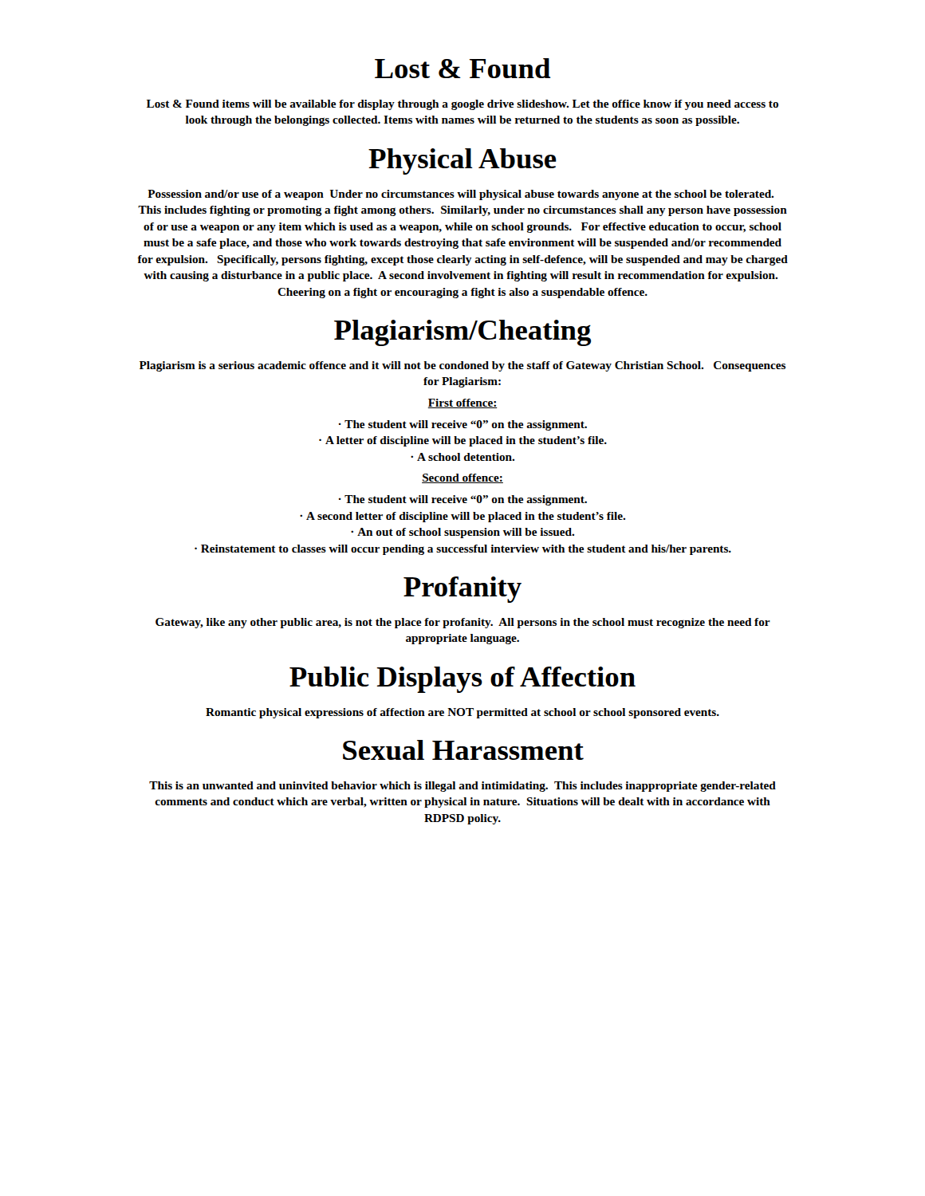Lost & Found
Lost & Found items will be available for display through a google drive slideshow. Let the office know if you need access to look through the belongings collected. Items with names will be returned to the students as soon as possible.
Physical Abuse
Possession and/or use of a weapon Under no circumstances will physical abuse towards anyone at the school be tolerated. This includes fighting or promoting a fight among others. Similarly, under no circumstances shall any person have possession of or use a weapon or any item which is used as a weapon, while on school grounds. For effective education to occur, school must be a safe place, and those who work towards destroying that safe environment will be suspended and/or recommended for expulsion. Specifically, persons fighting, except those clearly acting in self-defence, will be suspended and may be charged with causing a disturbance in a public place. A second involvement in fighting will result in recommendation for expulsion. Cheering on a fight or encouraging a fight is also a suspendable offence.
Plagiarism/Cheating
Plagiarism is a serious academic offence and it will not be condoned by the staff of Gateway Christian School. Consequences for Plagiarism:
First offence:
The student will receive “0” on the assignment.
A letter of discipline will be placed in the student’s file.
A school detention.
Second offence:
The student will receive “0” on the assignment.
A second letter of discipline will be placed in the student’s file.
An out of school suspension will be issued.
Reinstatement to classes will occur pending a successful interview with the student and his/her parents.
Profanity
Gateway, like any other public area, is not the place for profanity. All persons in the school must recognize the need for appropriate language.
Public Displays of Affection
Romantic physical expressions of affection are NOT permitted at school or school sponsored events.
Sexual Harassment
This is an unwanted and uninvited behavior which is illegal and intimidating. This includes inappropriate gender-related comments and conduct which are verbal, written or physical in nature. Situations will be dealt with in accordance with RDPSD policy.